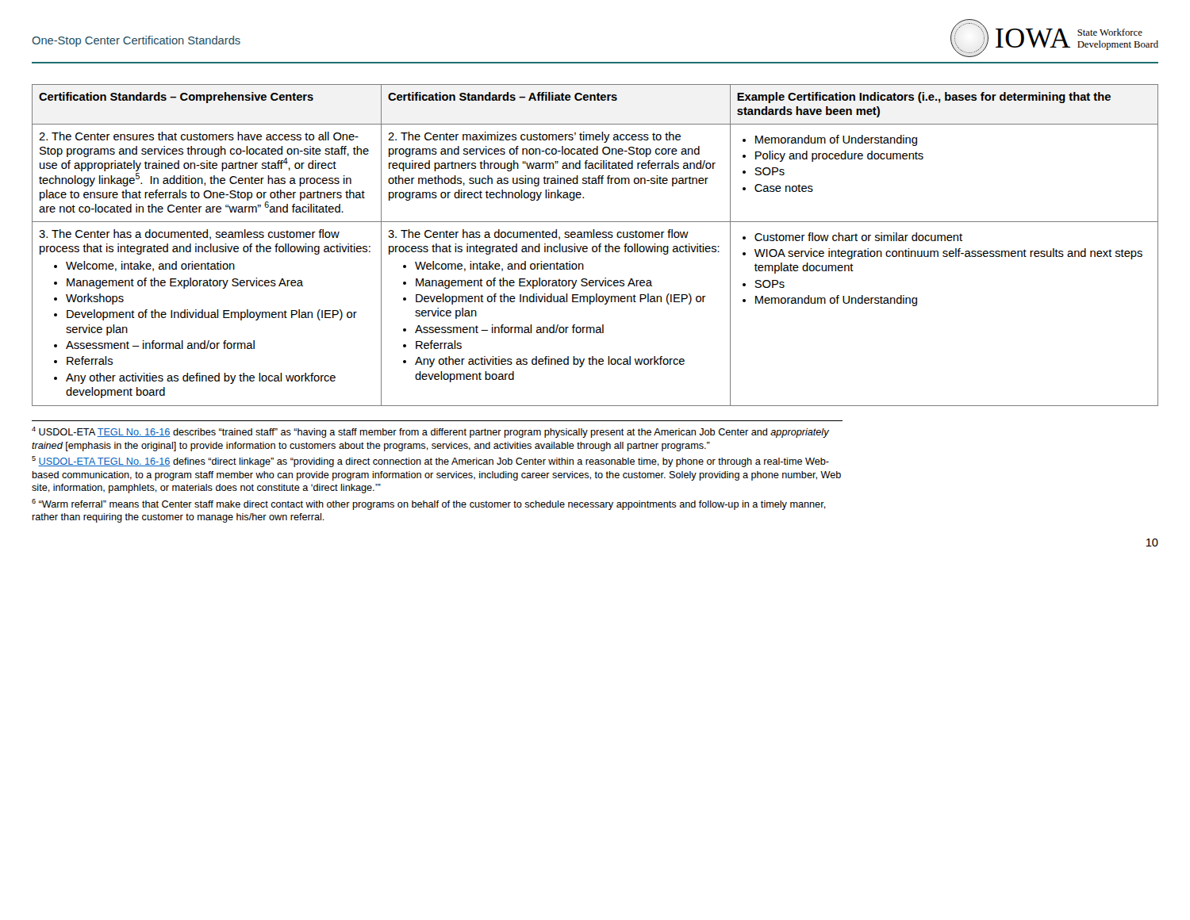One-Stop Center Certification Standards
IOWA
State Workforce
Development Board
| Certification Standards – Comprehensive Centers | Certification Standards – Affiliate Centers | Example Certification Indicators (i.e., bases for determining that the standards have been met) |
| --- | --- | --- |
| 2. The Center ensures that customers have access to all One-Stop programs and services through co-located on-site staff, the use of appropriately trained on-site partner staff 4 , or direct technology linkage 5 . In addition, the Center has a process in place to ensure that referrals to One-Stop or other partners that are not co-located in the Center are “warm” 6 and facilitated. | 2. The Center maximizes customers’ timely access to the programs and services of non-co-located One-Stop core and required partners through “warm” and facilitated referrals and/or other methods, such as using trained staff from on-site partner programs or direct technology linkage. | Memorandum of Understanding Policy and procedure documents SOPs Case notes |
| 3. The Center has a documented, seamless customer flow process that is integrated and inclusive of the following activities: Welcome, intake, and orientation Management of the Exploratory Services Area Workshops Development of the Individual Employment Plan (IEP) or service plan Assessment – informal and/or formal Referrals Any other activities as defined by the local workforce development board | 3. The Center has a documented, seamless customer flow process that is integrated and inclusive of the following activities: Welcome, intake, and orientation Management of the Exploratory Services Area Development of the Individual Employment Plan (IEP) or service plan Assessment – informal and/or formal Referrals Any other activities as defined by the local workforce development board | Customer flow chart or similar document WIOA service integration continuum self-assessment results and next steps template document SOPs Memorandum of Understanding |
4 USDOL-ETA TEGL No. 16-16 describes “trained staff” as “having a staff member from a different partner program physically present at the American Job Center and appropriately trained [emphasis in the original] to provide information to customers about the programs, services, and activities available through all partner programs.”
5 USDOL-ETA TEGL No. 16-16 defines “direct linkage” as “providing a direct connection at the American Job Center within a reasonable time, by phone or through a real-time Web-based communication, to a program staff member who can provide program information or services, including career services, to the customer. Solely providing a phone number, Web site, information, pamphlets, or materials does not constitute a ‘direct linkage.’”
6 “Warm referral” means that Center staff make direct contact with other programs on behalf of the customer to schedule necessary appointments and follow-up in a timely manner, rather than requiring the customer to manage his/her own referral.
10